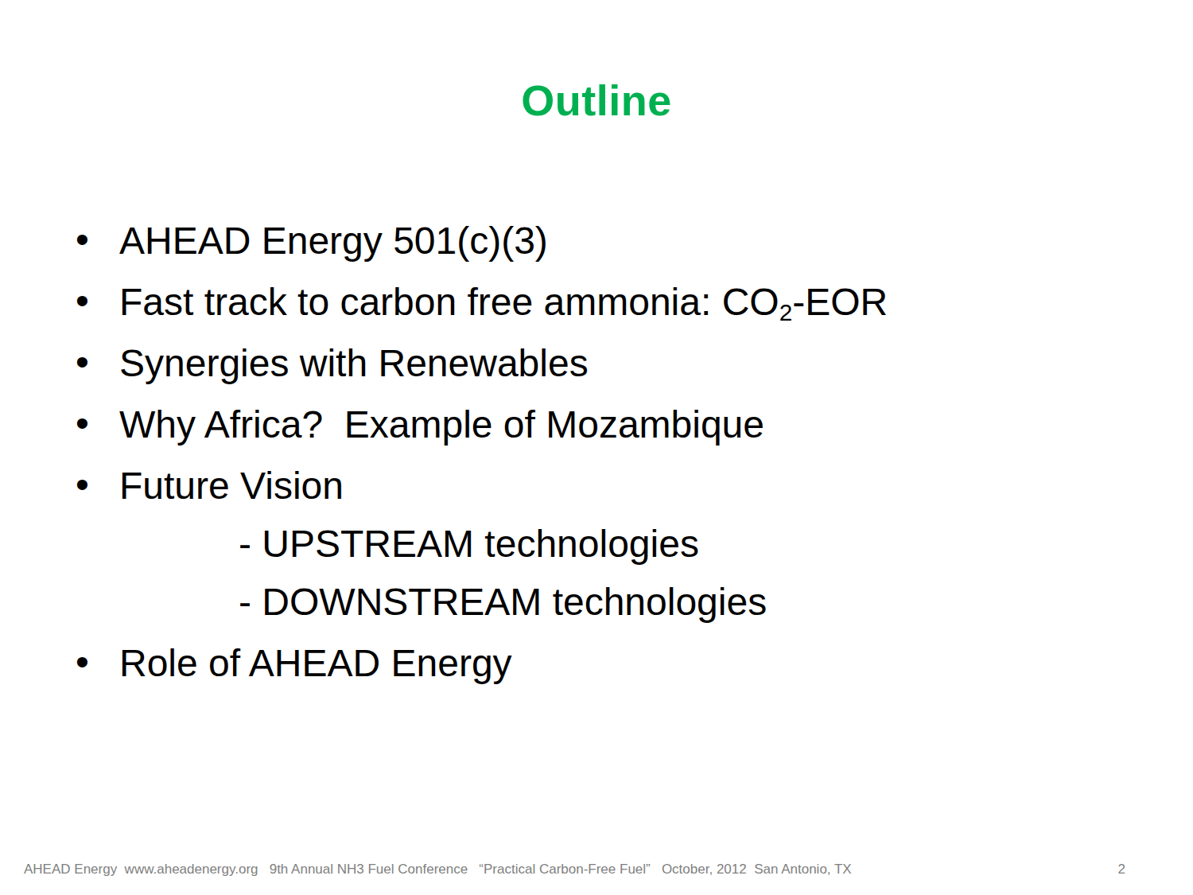Outline
AHEAD Energy 501(c)(3)
Fast track to carbon free ammonia: CO2-EOR
Synergies with Renewables
Why Africa? Example of Mozambique
Future Vision
- UPSTREAM technologies
- DOWNSTREAM technologies
Role of AHEAD Energy
AHEAD Energy www.aheadenergy.org 9th Annual NH3 Fuel Conference “Practical Carbon-Free Fuel” October, 2012 San Antonio, TX 2